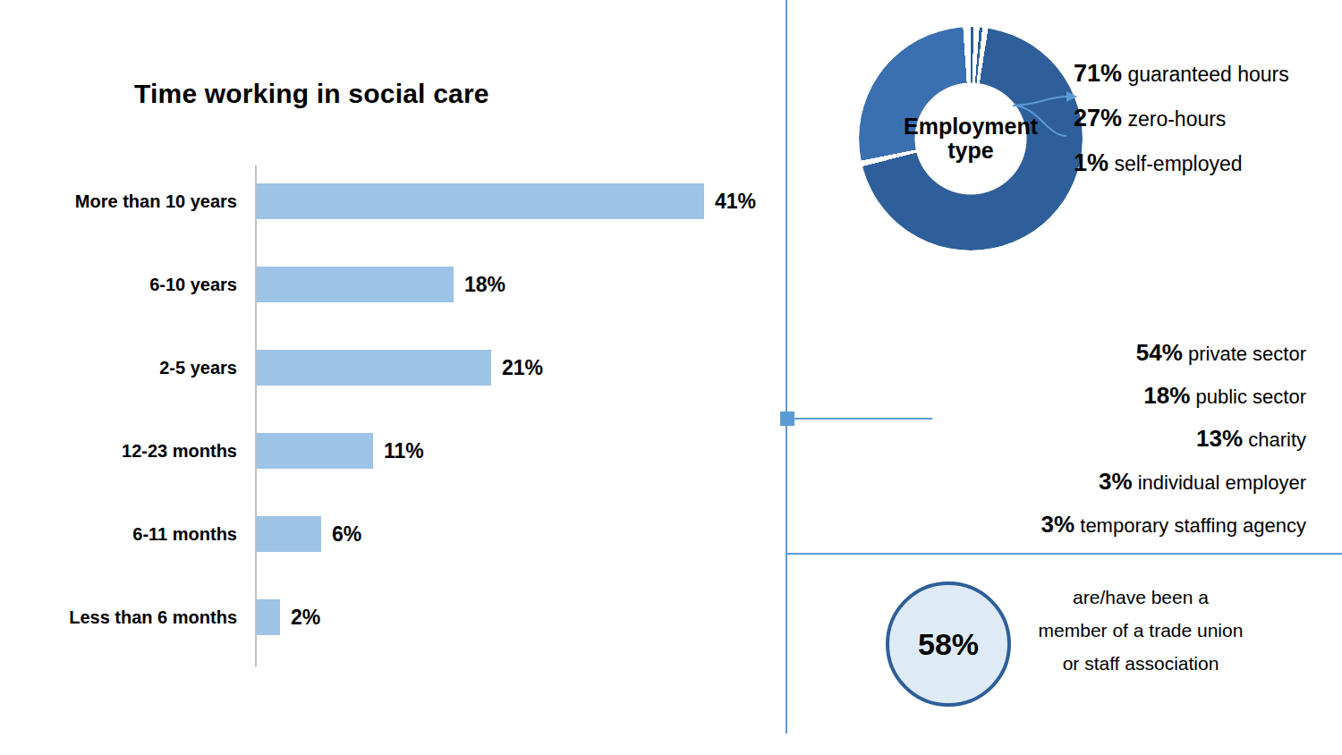Time working in social care
More than 10 years
41%
6-10 years
18%
2-5 years
21%
12-23 months
11%
6-11 months
6%
Less than 6 months
2%
Employment
type
71% guaranteed hours
27% zero-hours
1% self-employed
54% private sector
18% public sector
13% charity
3% individual employer
3% temporary staffing agency
58%
are/have been a member of a trade union or staff association